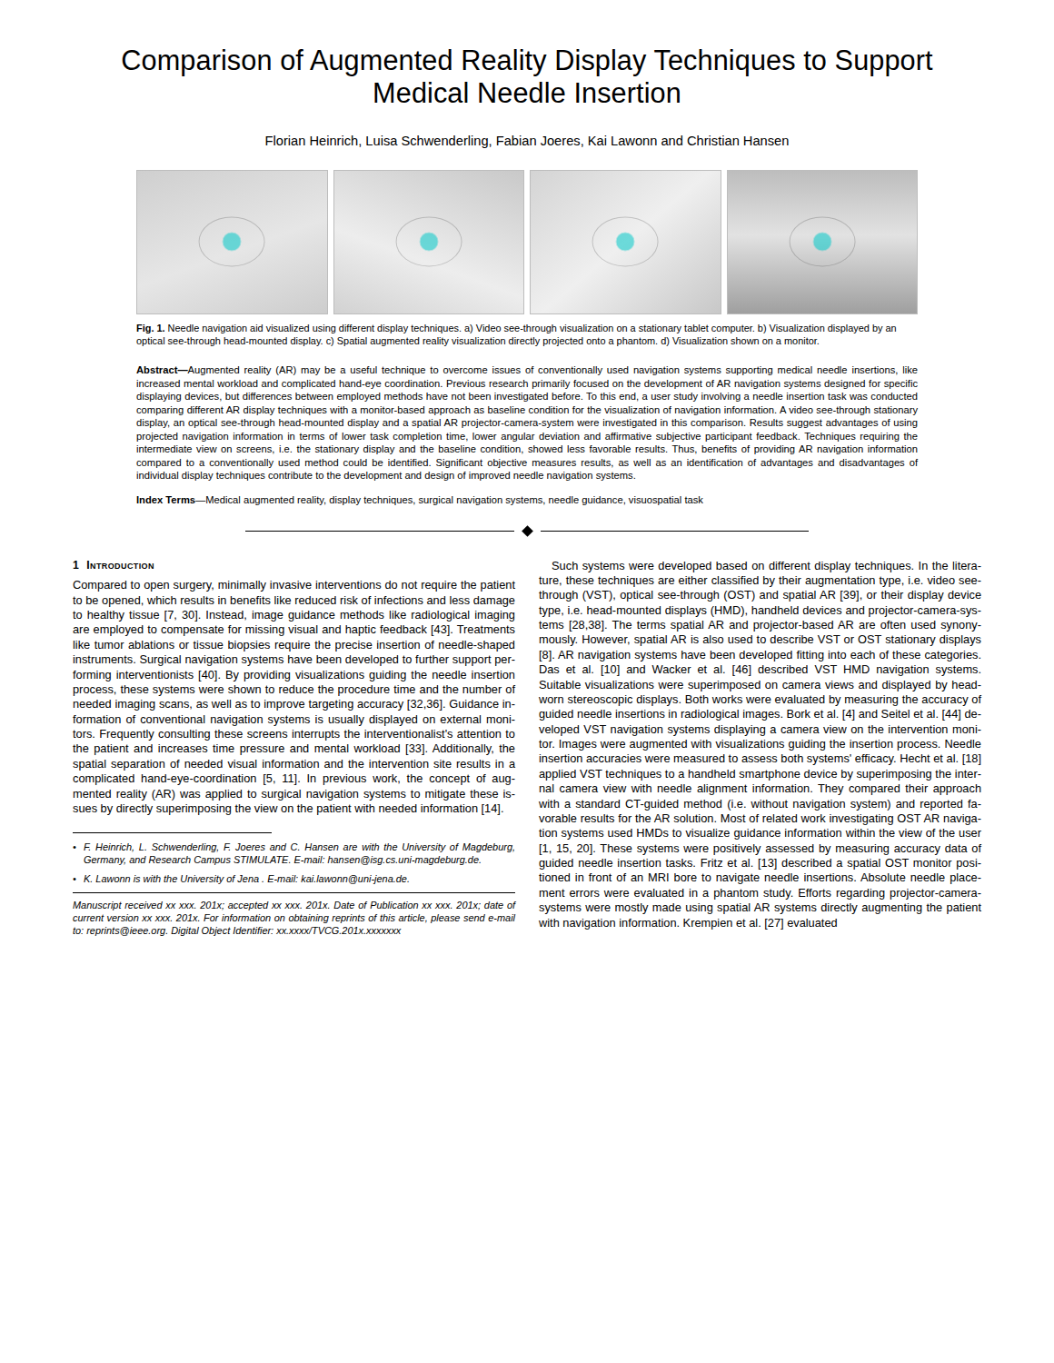Comparison of Augmented Reality Display Techniques to Support
Medical Needle Insertion
Florian Heinrich, Luisa Schwenderling, Fabian Joeres, Kai Lawonn and Christian Hansen
Fig. 1. Needle navigation aid visualized using different display techniques. a) Video see-through visualization on a stationary tablet computer. b) Visualization displayed by an optical see-through head-mounted display. c) Spatial augmented reality visualization directly projected onto a phantom. d) Visualization shown on a monitor.
Abstract—Augmented reality (AR) may be a useful technique to overcome issues of conventionally used navigation systems supporting medical needle insertions, like increased mental workload and complicated hand-eye coordination. Previous research primarily focused on the development of AR navigation systems designed for specific displaying devices, but differences between employed methods have not been investigated before. To this end, a user study involving a needle insertion task was conducted comparing different AR display techniques with a monitor-based approach as baseline condition for the visualization of navigation information. A video see-through stationary display, an optical see-through head-mounted display and a spatial AR projector-camera-system were investigated in this comparison. Results suggest advantages of using projected navigation information in terms of lower task completion time, lower angular deviation and affirmative subjective participant feedback. Techniques requiring the intermediate view on screens, i.e. the stationary display and the baseline condition, showed less favorable results. Thus, benefits of providing AR navigation information compared to a conventionally used method could be identified. Significant objective measures results, as well as an identification of advantages and disadvantages of individual display techniques contribute to the development and design of improved needle navigation systems.
Index Terms—Medical augmented reality, display techniques, surgical navigation systems, needle guidance, visuospatial task
1 Introduction
Compared to open surgery, minimally invasive interventions do not require the patient to be opened, which results in benefits like reduced risk of infections and less damage to healthy tissue [7, 30]. Instead, image guidance methods like radiological imaging are employed to compensate for missing visual and haptic feedback [43]. Treatments like tumor ablations or tissue biopsies require the precise insertion of needle-shaped instruments. Surgical navigation systems have been developed to further support performing interventionists [40]. By providing visualizations guiding the needle insertion process, these systems were shown to reduce the procedure time and the number of needed imaging scans, as well as to improve targeting accuracy [32,36]. Guidance information of conventional navigation systems is usually displayed on external monitors. Frequently consulting these screens interrupts the interventionalist's attention to the patient and increases time pressure and mental workload [33]. Additionally, the spatial separation of needed visual information and the intervention site results in a complicated hand-eye-coordination [5, 11]. In previous work, the concept of augmented reality (AR) was applied to surgical navigation systems to mitigate these issues by directly superimposing the view on the patient with needed information [14].
F. Heinrich, L. Schwenderling, F. Joeres and C. Hansen are with the University of Magdeburg, Germany, and Research Campus STIMULATE. E-mail: hansen@isg.cs.uni-magdeburg.de.
K. Lawonn is with the University of Jena . E-mail: kai.lawonn@uni-jena.de.
Manuscript received xx xxx. 201x; accepted xx xxx. 201x. Date of Publication xx xxx. 201x; date of current version xx xxx. 201x. For information on obtaining reprints of this article, please send e-mail to: reprints@ieee.org. Digital Object Identifier: xx.xxxx/TVCG.201x.xxxxxxx
Such systems were developed based on different display techniques. In the literature, these techniques are either classified by their augmentation type, i.e. video see-through (VST), optical see-through (OST) and spatial AR [39], or their display device type, i.e. head-mounted displays (HMD), handheld devices and projector-camera-systems [28,38]. The terms spatial AR and projector-based AR are often used synonymously. However, spatial AR is also used to describe VST or OST stationary displays [8]. AR navigation systems have been developed fitting into each of these categories. Das et al. [10] and Wacker et al. [46] described VST HMD navigation systems. Suitable visualizations were superimposed on camera views and displayed by head-worn stereoscopic displays. Both works were evaluated by measuring the accuracy of guided needle insertions in radiological images. Bork et al. [4] and Seitel et al. [44] developed VST navigation systems displaying a camera view on the intervention monitor. Images were augmented with visualizations guiding the insertion process. Needle insertion accuracies were measured to assess both systems' efficacy. Hecht et al. [18] applied VST techniques to a handheld smartphone device by superimposing the internal camera view with needle alignment information. They compared their approach with a standard CT-guided method (i.e. without navigation system) and reported favorable results for the AR solution. Most of related work investigating OST AR navigation systems used HMDs to visualize guidance information within the view of the user [1, 15, 20]. These systems were positively assessed by measuring accuracy data of guided needle insertion tasks. Fritz et al. [13] described a spatial OST monitor positioned in front of an MRI bore to navigate needle insertions. Absolute needle placement errors were evaluated in a phantom study. Efforts regarding projector-camera-systems were mostly made using spatial AR systems directly augmenting the patient with navigation information. Krempien et al. [27] evaluated